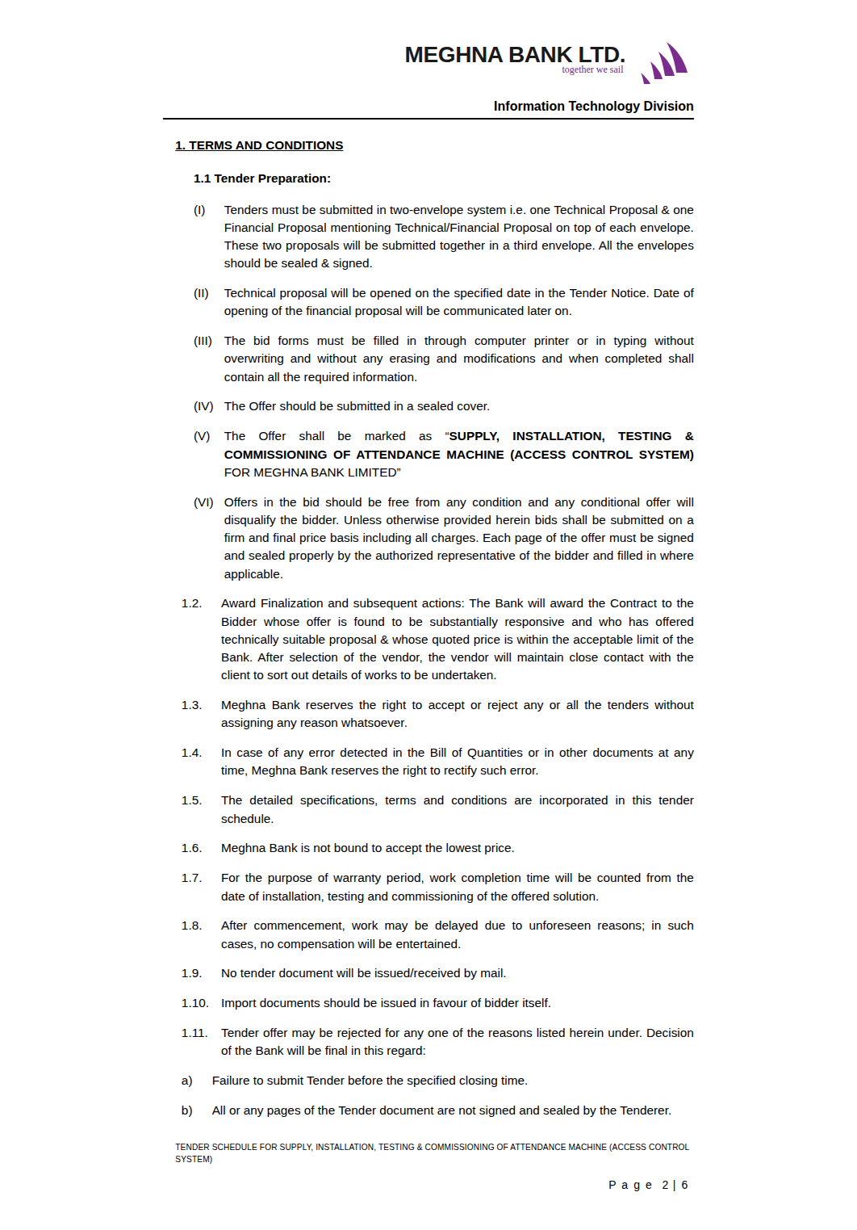MEGHNA BANK LTD.
together we sail
Information Technology Division
1. TERMS AND CONDITIONS
1.1 Tender Preparation:
(I) Tenders must be submitted in two-envelope system i.e. one Technical Proposal & one Financial Proposal mentioning Technical/Financial Proposal on top of each envelope. These two proposals will be submitted together in a third envelope. All the envelopes should be sealed & signed.
(II) Technical proposal will be opened on the specified date in the Tender Notice. Date of opening of the financial proposal will be communicated later on.
(III) The bid forms must be filled in through computer printer or in typing without overwriting and without any erasing and modifications and when completed shall contain all the required information.
(IV) The Offer should be submitted in a sealed cover.
(V) The Offer shall be marked as “SUPPLY, INSTALLATION, TESTING & COMMISSIONING OF ATTENDANCE MACHINE (ACCESS CONTROL SYSTEM) FOR MEGHNA BANK LIMITED”
(VI) Offers in the bid should be free from any condition and any conditional offer will disqualify the bidder. Unless otherwise provided herein bids shall be submitted on a firm and final price basis including all charges. Each page of the offer must be signed and sealed properly by the authorized representative of the bidder and filled in where applicable.
1.2. Award Finalization and subsequent actions: The Bank will award the Contract to the Bidder whose offer is found to be substantially responsive and who has offered technically suitable proposal & whose quoted price is within the acceptable limit of the Bank. After selection of the vendor, the vendor will maintain close contact with the client to sort out details of works to be undertaken.
1.3. Meghna Bank reserves the right to accept or reject any or all the tenders without assigning any reason whatsoever.
1.4. In case of any error detected in the Bill of Quantities or in other documents at any time, Meghna Bank reserves the right to rectify such error.
1.5. The detailed specifications, terms and conditions are incorporated in this tender schedule.
1.6. Meghna Bank is not bound to accept the lowest price.
1.7. For the purpose of warranty period, work completion time will be counted from the date of installation, testing and commissioning of the offered solution.
1.8. After commencement, work may be delayed due to unforeseen reasons; in such cases, no compensation will be entertained.
1.9. No tender document will be issued/received by mail.
1.10. Import documents should be issued in favour of bidder itself.
1.11. Tender offer may be rejected for any one of the reasons listed herein under. Decision of the Bank will be final in this regard:
a) Failure to submit Tender before the specified closing time.
b) All or any pages of the Tender document are not signed and sealed by the Tenderer.
TENDER SCHEDULE FOR SUPPLY, INSTALLATION, TESTING & COMMISSIONING OF ATTENDANCE MACHINE (ACCESS CONTROL SYSTEM)
P a g e 2 | 6